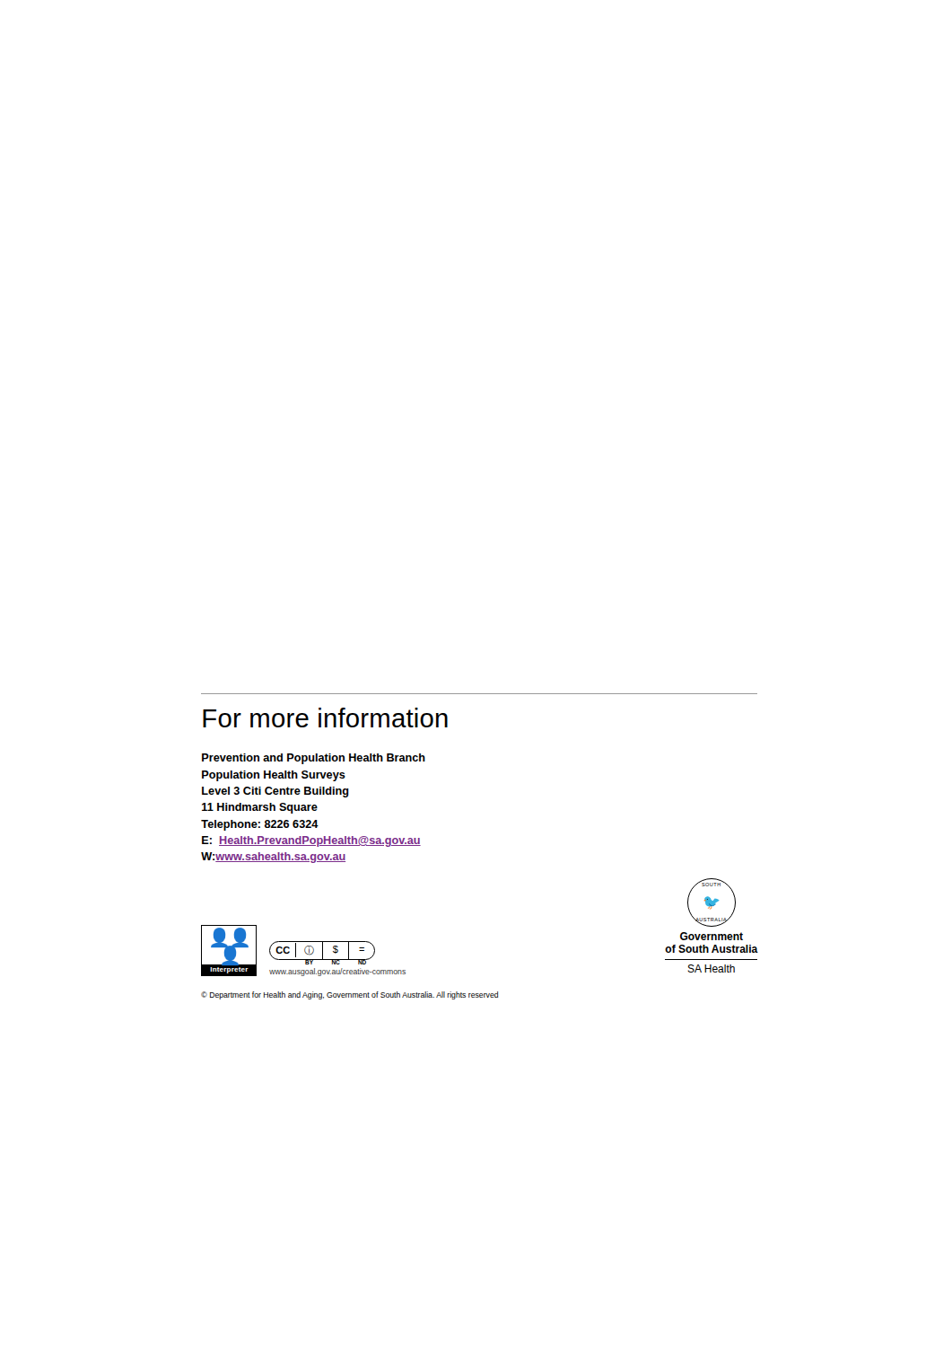For more information
Prevention and Population Health Branch
Population Health Surveys
Level 3 Citi Centre Building
11 Hindmarsh Square
Telephone: 8226 6324
E: Health.PrevandPopHealth@sa.gov.au
W:www.sahealth.sa.gov.au
👤👤👤
Interpreter
CC
ⓘ
$
=
BY NC ND
www.ausgoal.gov.au/creative-commons
SOUTH
🐦
AUSTRALIA
Government
of South Australia
SA Health
© Department for Health and Aging, Government of South Australia. All rights reserved